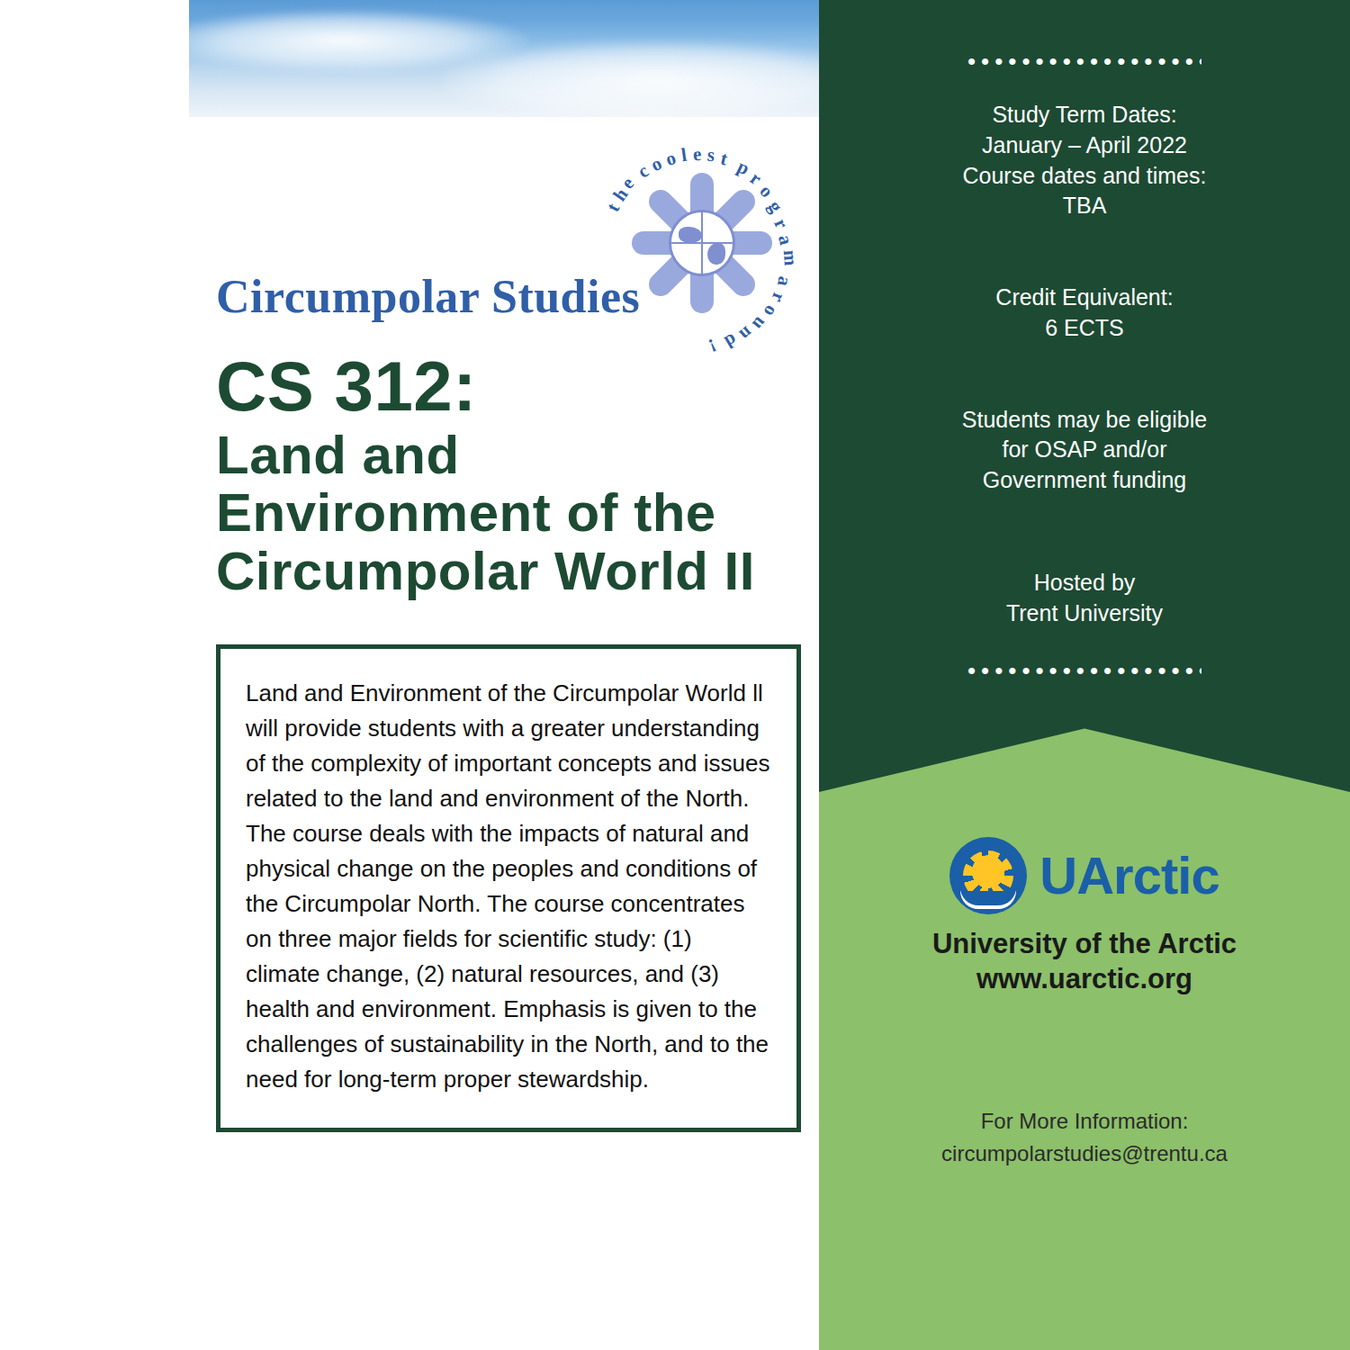•••••••••••••••••••
Study Term Dates:
January – April 2022
Course dates and times:
TBA
Credit Equivalent:
6 ECTS
Students may be eligible
for OSAP and/or
Government funding
Hosted by
Trent University
•••••••••••••••••••
UArctic
University of the Arctic
www.uarctic.org
For More Information:
circumpolarstudies@trentu.ca
Circumpolar Studies
t h e c o o l e s t p r o g r a m a r o u n d !
CS 312:
Land and Environment of the Circumpolar World II
Land and Environment of the Circumpolar World ll will provide students with a greater understanding of the complexity of important concepts and issues related to the land and environment of the North. The course deals with the impacts of natural and physical change on the peoples and conditions of the Circumpolar North. The course concentrates on three major fields for scientific study: (1) climate change, (2) natural resources, and (3) health and environment. Emphasis is given to the challenges of sustainability in the North, and to the need for long-term proper stewardship.